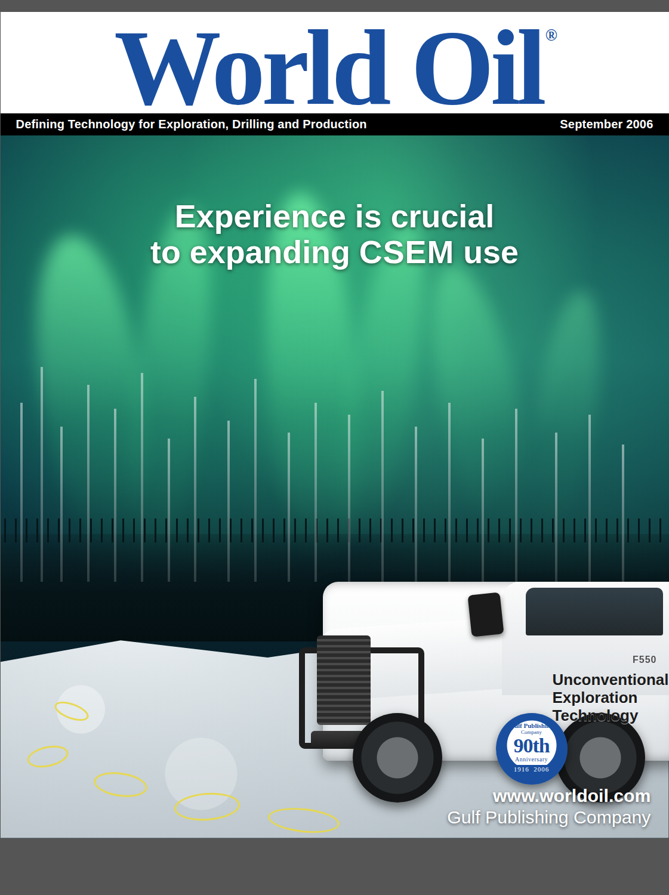World Oil®
Defining Technology for Exploration, Drilling and Production September 2006
Experience is crucial
to expanding CSEM use
F550
Unconventional
Exploration
Technology
Gulf Publishing Company 90th Anniversary 1916 2006
www.worldoil.com
Gulf Publishing Company